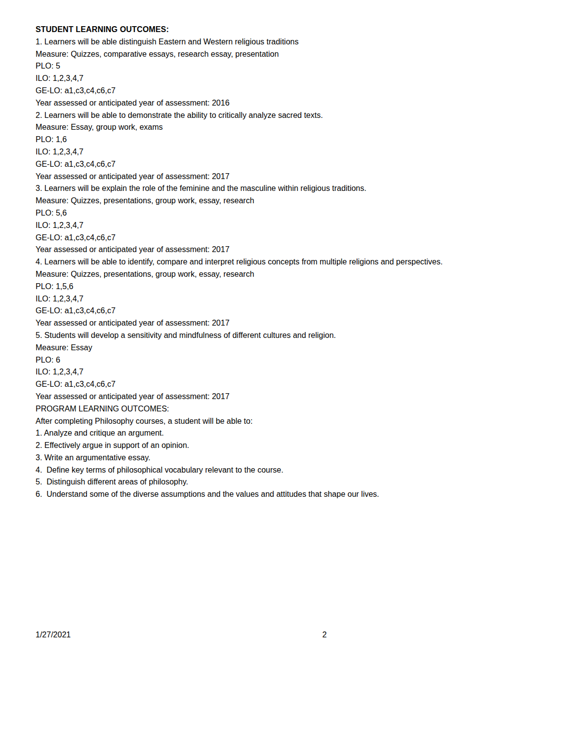STUDENT LEARNING OUTCOMES:
1. Learners will be able distinguish Eastern and Western religious traditions
Measure: Quizzes, comparative essays, research essay, presentation
PLO: 5
ILO: 1,2,3,4,7
GE-LO: a1,c3,c4,c6,c7
Year assessed or anticipated year of assessment: 2016
2. Learners will be able to demonstrate the ability to critically analyze sacred texts.
Measure: Essay, group work, exams
PLO: 1,6
ILO: 1,2,3,4,7
GE-LO: a1,c3,c4,c6,c7
Year assessed or anticipated year of assessment: 2017
3. Learners will be explain the role of the feminine and the masculine within religious traditions.
Measure: Quizzes, presentations, group work, essay, research
PLO: 5,6
ILO: 1,2,3,4,7
GE-LO: a1,c3,c4,c6,c7
Year assessed or anticipated year of assessment: 2017
4. Learners will be able to identify, compare and interpret religious concepts from multiple religions and perspectives.
Measure: Quizzes, presentations, group work, essay, research
PLO: 1,5,6
ILO: 1,2,3,4,7
GE-LO: a1,c3,c4,c6,c7
Year assessed or anticipated year of assessment: 2017
5. Students will develop a sensitivity and mindfulness of different cultures and religion.
Measure: Essay
PLO: 6
ILO: 1,2,3,4,7
GE-LO: a1,c3,c4,c6,c7
Year assessed or anticipated year of assessment: 2017
PROGRAM LEARNING OUTCOMES:
After completing Philosophy courses, a student will be able to:
1. Analyze and critique an argument.
2. Effectively argue in support of an opinion.
3. Write an argumentative essay.
4. Define key terms of philosophical vocabulary relevant to the course.
5. Distinguish different areas of philosophy.
6. Understand some of the diverse assumptions and the values and attitudes that shape our lives.
1/27/2021 2